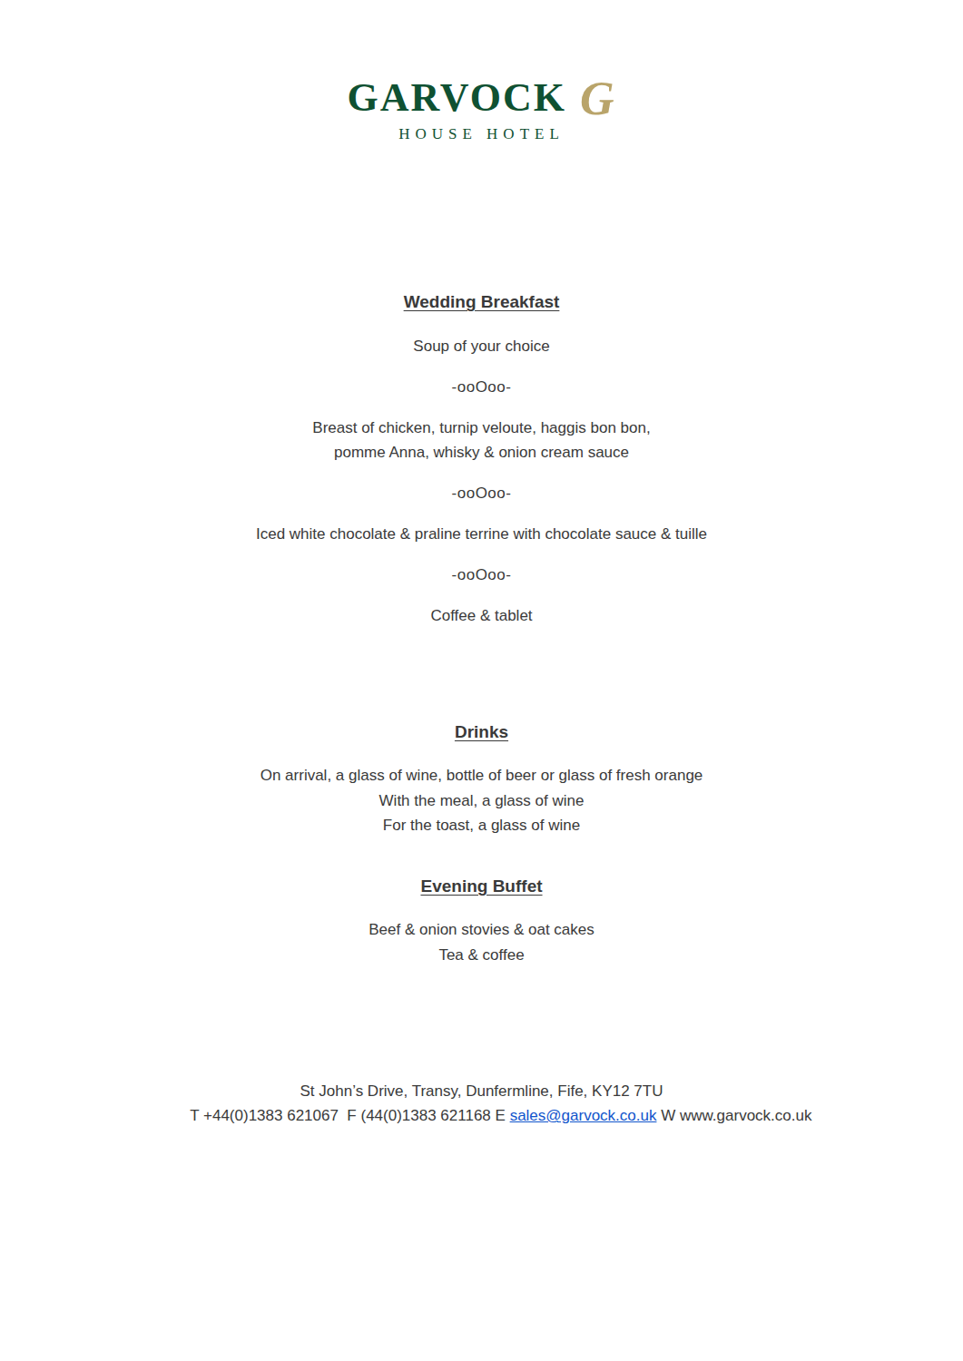GARVOCK G
HOUSE HOTEL
Wedding Breakfast
Soup of your choice
-ooOoo-
Breast of chicken, turnip veloute, haggis bon bon,
pomme Anna, whisky & onion cream sauce
-ooOoo-
Iced white chocolate & praline terrine with chocolate sauce & tuille
-ooOoo-
Coffee & tablet
Drinks
On arrival, a glass of wine, bottle of beer or glass of fresh orange
With the meal, a glass of wine
For the toast, a glass of wine
Evening Buffet
Beef & onion stovies & oat cakes
Tea & coffee
St John’s Drive, Transy, Dunfermline, Fife, KY12 7TU
T +44(0)1383 621067 F (44(0)1383 621168 E sales@garvock.co.uk W www.garvock.co.uk